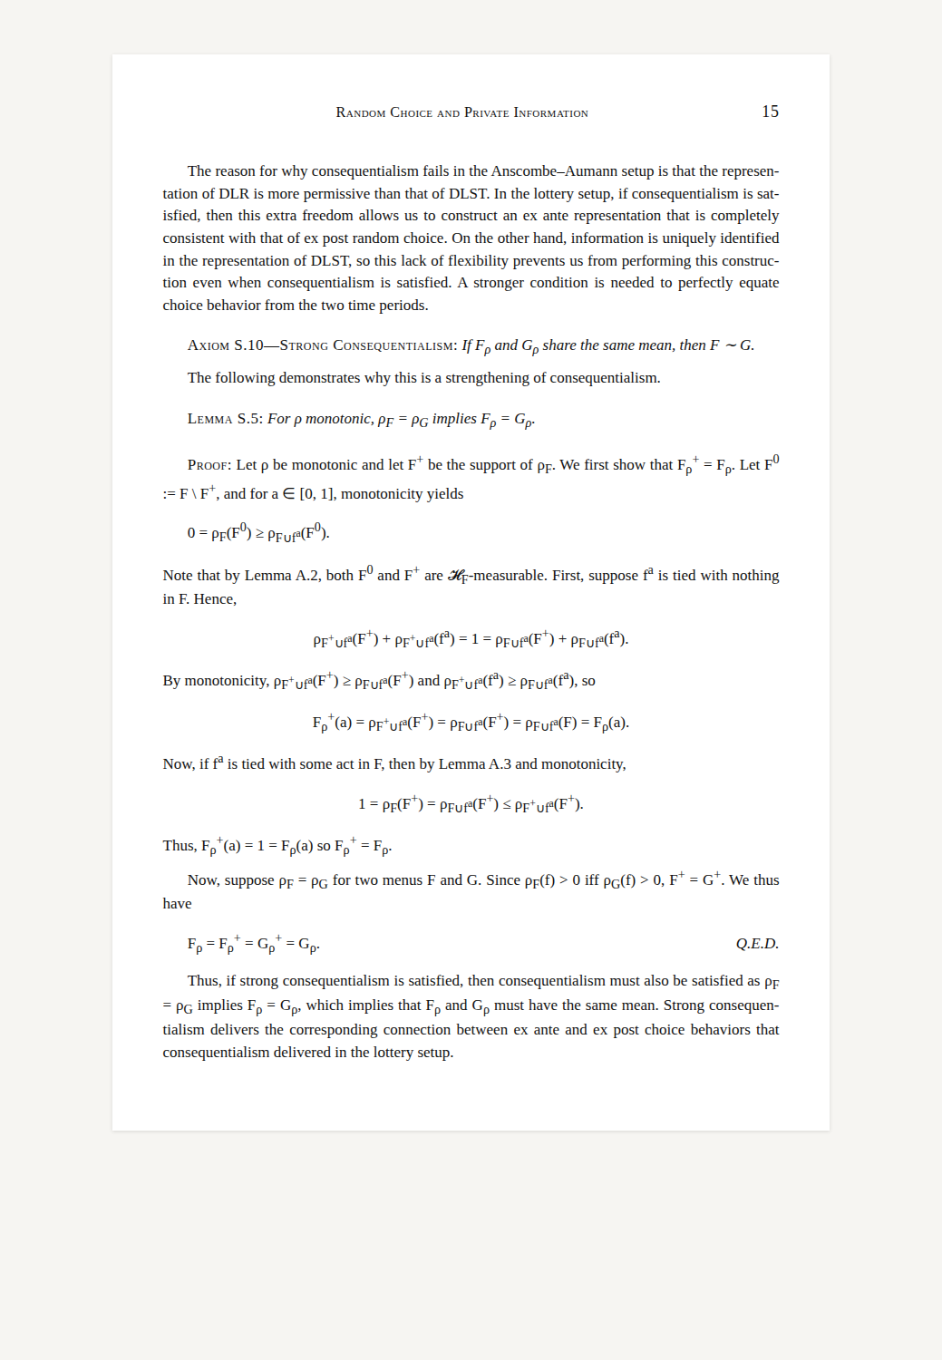Random Choice and Private Information 15
The reason for why consequentialism fails in the Anscombe–Aumann setup is that the representation of DLR is more permissive than that of DLST. In the lottery setup, if consequentialism is satisfied, then this extra freedom allows us to construct an ex ante representation that is completely consistent with that of ex post random choice. On the other hand, information is uniquely identified in the representation of DLST, so this lack of flexibility prevents us from performing this construction even when consequentialism is satisfied. A stronger condition is needed to perfectly equate choice behavior from the two time periods.
Axiom S.10—Strong Consequentialism: If Fρ and Gρ share the same mean, then F ∼ G.
The following demonstrates why this is a strengthening of consequentialism.
Lemma S.5: For ρ monotonic, ρF = ρG implies Fρ = Gρ.
Proof: Let ρ be monotonic and let F+ be the support of ρF. We first show that Fρ+ = Fρ. Let F0 := F \ F+, and for a ∈ [0, 1], monotonicity yields
0 = ρF(F0) ≥ ρF∪fa(F0).
Note that by Lemma A.2, both F0 and F+ are 𝓗F-measurable. First, suppose fa is tied with nothing in F. Hence,
ρF+∪fa(F+) + ρF+∪fa(fa) = 1 = ρF∪fa(F+) + ρF∪fa(fa).
By monotonicity, ρF+∪fa(F+) ≥ ρF∪fa(F+) and ρF+∪fa(fa) ≥ ρF∪fa(fa), so
Fρ+(a) = ρF+∪fa(F+) = ρF∪fa(F+) = ρF∪fa(F) = Fρ(a).
Now, if fa is tied with some act in F, then by Lemma A.3 and monotonicity,
1 = ρF(F+) = ρF∪fa(F+) ≤ ρF+∪fa(F+).
Thus, Fρ+(a) = 1 = Fρ(a) so Fρ+ = Fρ.
Now, suppose ρF = ρG for two menus F and G. Since ρF(f) > 0 iff ρG(f) > 0, F+ = G+. We thus have
Fρ = Fρ+ = Gρ+ = Gρ. Q.E.D.
Thus, if strong consequentialism is satisfied, then consequentialism must also be satisfied as ρF = ρG implies Fρ = Gρ, which implies that Fρ and Gρ must have the same mean. Strong consequentialism delivers the corresponding connection between ex ante and ex post choice behaviors that consequentialism delivered in the lottery setup.